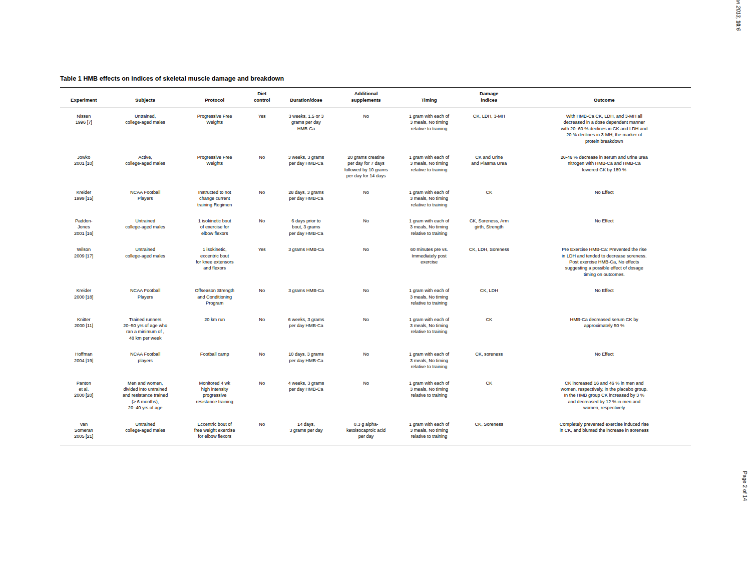Wilson et al. Journal of the International Society of Sports Nutrition 2013, 10:6
http://www.jissn.com/content/10/1/6
Page 2 of 14
Table 1 HMB effects on indices of skeletal muscle damage and breakdown
| Experiment | Subjects | Protocol | Diet control | Duration/dose | Additional supplements | Timing | Damage indices | Outcome |
| --- | --- | --- | --- | --- | --- | --- | --- | --- |
| Nissen 1996 [7] | Untrained, college-aged males | Progressive Free Weights | Yes | 3 weeks, 1.5 or 3 grams per day HMB-Ca | No | 1 gram with each of 3 meals, No timing relative to training | CK, LDH, 3-MH | With HMB-Ca CK, LDH, and 3-MH all decreased in a dose dependent manner with 20–60 % declines in CK and LDH and 20 % declines in 3-MH, the marker of protein breakdown |
| Jowko 2001 [10] | Active, college-aged males | Progressive Free Weights | No | 3 weeks, 3 grams per day HMB-Ca | 20 grams creatine per day for 7 days followed by 10 grams per day for 14 days | 1 gram with each of 3 meals, No timing relative to training | CK and Urine and Plasma Urea | 26-46 % decrease in serum and urine urea nitrogen with HMB-Ca and HMB-Ca lowered CK by 189 % |
| Kreider 1999 [15] | NCAA Football Players | Instructed to not change current training Regimen | No | 28 days, 3 grams per day HMB-Ca | No | 1 gram with each of 3 meals, No timing relative to training | CK | No Effect |
| Paddon- Jones 2001 [16] | Untrained college-aged males | 1 isokinetic bout of exercise for elbow flexors | No | 6 days prior to bout, 3 grams per day HMB-Ca | No | 1 gram with each of 3 meals, No timing relative to training | CK, Soreness, Arm girth, Strength | No Effect |
| Wilson 2009 [17] | Untrained college-aged males | 1 isokinetic, eccentric bout for knee extensors and flexors | Yes | 3 grams HMB-Ca | No | 60 minutes pre vs. Immediately post exercise | CK, LDH, Soreness | Pre Exercise HMB-Ca: Prevented the rise in LDH and tended to decrease soreness. Post exercise HMB-Ca, No effects suggesting a possible effect of dosage timing on outcomes. |
| Kreider 2000 [18] | NCAA Football Players | Offseason Strength and Conditioning Program | No | 3 grams HMB-Ca | No | 1 gram with each of 3 meals, No timing relative to training | CK, LDH | No Effect |
| Knitter 2000 [11] | Trained runners 20–50 yrs of age who ran a minimum of , 48 km per week | 20 km run | No | 6 weeks, 3 grams per day HMB-Ca | No | 1 gram with each of 3 meals, No timing relative to training | CK | HMB-Ca decreased serum CK by approximately 50 % |
| Hoffman 2004 [19] | NCAA Football players | Football camp | No | 10 days, 3 grams per day HMB-Ca | No | 1 gram with each of 3 meals, No timing relative to training | CK, soreness | No Effect |
| Panton et al. 2000 [20] | Men and women, divided into untrained and resistance trained (> 6 months), 20–40 yrs of age | Monitored 4 wk high intensity progressive resistance training | No | 4 weeks, 3 grams per day HMB-Ca | No | 1 gram with each of 3 meals, No timing relative to training | CK | CK increased 16 and 46 % in men and women, respectively, in the placebo group. In the HMB group CK increased by 3 % and decreased by 12 % in men and women, respectively |
| Van Someran 2005 [21] | Untrained college-aged males | Eccentric bout of free weight exercise for elbow flexors | No | 14 days, 3 grams per day | 0.3 g alpha- ketoisocaproic acid per day | 1 gram with each of 3 meals, No timing relative to training | CK, Soreness | Completely prevented exercise induced rise in CK, and blunted the increase in soreness |